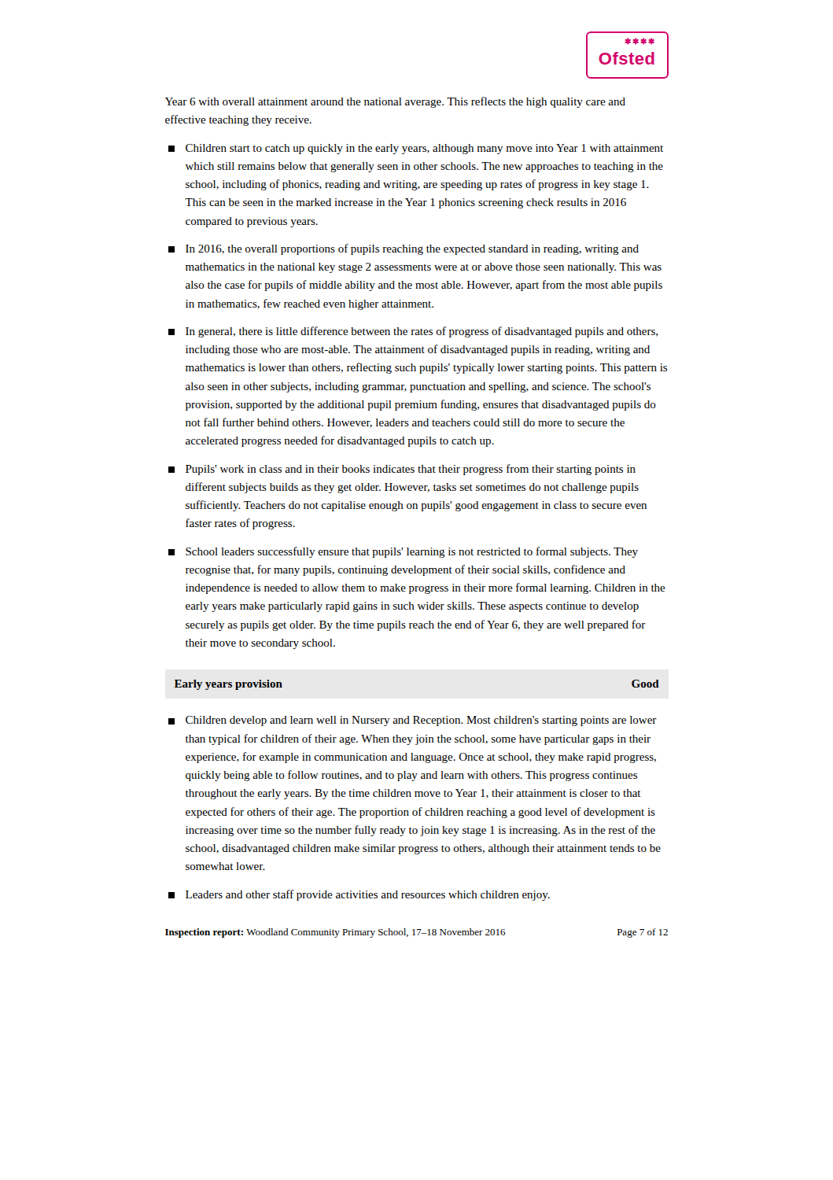✱✱✱✱Ofsted
Year 6 with overall attainment around the national average. This reflects the high quality care and effective teaching they receive.
Children start to catch up quickly in the early years, although many move into Year 1 with attainment which still remains below that generally seen in other schools. The new approaches to teaching in the school, including of phonics, reading and writing, are speeding up rates of progress in key stage 1. This can be seen in the marked increase in the Year 1 phonics screening check results in 2016 compared to previous years.
In 2016, the overall proportions of pupils reaching the expected standard in reading, writing and mathematics in the national key stage 2 assessments were at or above those seen nationally. This was also the case for pupils of middle ability and the most able. However, apart from the most able pupils in mathematics, few reached even higher attainment.
In general, there is little difference between the rates of progress of disadvantaged pupils and others, including those who are most-able. The attainment of disadvantaged pupils in reading, writing and mathematics is lower than others, reflecting such pupils' typically lower starting points. This pattern is also seen in other subjects, including grammar, punctuation and spelling, and science. The school's provision, supported by the additional pupil premium funding, ensures that disadvantaged pupils do not fall further behind others. However, leaders and teachers could still do more to secure the accelerated progress needed for disadvantaged pupils to catch up.
Pupils' work in class and in their books indicates that their progress from their starting points in different subjects builds as they get older. However, tasks set sometimes do not challenge pupils sufficiently. Teachers do not capitalise enough on pupils' good engagement in class to secure even faster rates of progress.
School leaders successfully ensure that pupils' learning is not restricted to formal subjects. They recognise that, for many pupils, continuing development of their social skills, confidence and independence is needed to allow them to make progress in their more formal learning. Children in the early years make particularly rapid gains in such wider skills. These aspects continue to develop securely as pupils get older. By the time pupils reach the end of Year 6, they are well prepared for their move to secondary school.
Early years provision Good
Children develop and learn well in Nursery and Reception. Most children's starting points are lower than typical for children of their age. When they join the school, some have particular gaps in their experience, for example in communication and language. Once at school, they make rapid progress, quickly being able to follow routines, and to play and learn with others. This progress continues throughout the early years. By the time children move to Year 1, their attainment is closer to that expected for others of their age. The proportion of children reaching a good level of development is increasing over time so the number fully ready to join key stage 1 is increasing. As in the rest of the school, disadvantaged children make similar progress to others, although their attainment tends to be somewhat lower.
Leaders and other staff provide activities and resources which children enjoy.
Inspection report: Woodland Community Primary School, 17–18 November 2016 Page 7 of 12